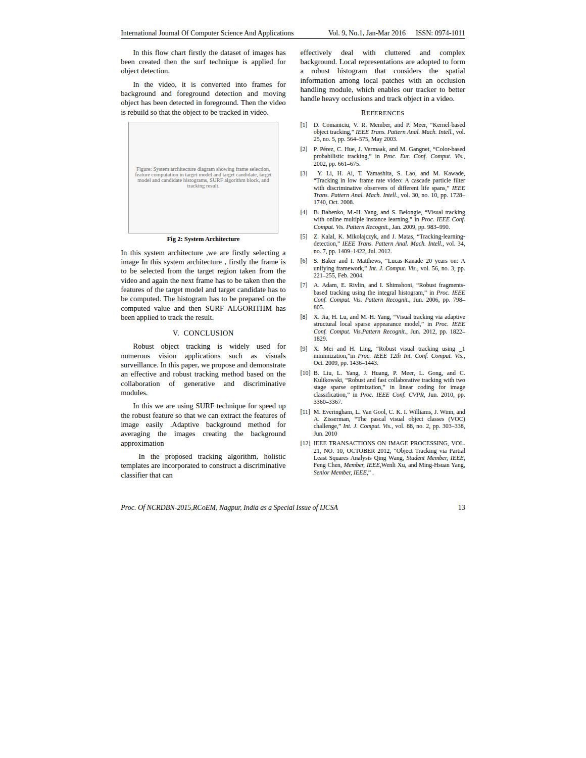International Journal Of Computer Science And Applications
Vol. 9, No.1, Jan-Mar 2016
ISSN: 0974-1011
In this flow chart firstly the dataset of images has been created then the surf technique is applied for object detection.
In the video, it is converted into frames for background and foreground detection and moving object has been detected in foreground. Then the video is rebuild so that the object to be tracked in video.
Figure: System architecture diagram showing frame selection, feature computation in target model and target candidate, target model and candidate histograms, SURF algorithm block, and tracking result.
Fig 2: System Architecture
In this system architecture ,we are firstly selecting a image In this system architecture , firstly the frame is to be selected from the target region taken from the video and again the next frame has to be taken then the features of the target model and target candidate has to be computed. The histogram has to be prepared on the computed value and then SURF ALGORITHM has been applied to track the result.
V. Conclusion
Robust object tracking is widely used for numerous vision applications such as visuals surveillance. In this paper, we propose and demonstrate an effective and robust tracking method based on the collaboration of generative and discriminative modules.
In this we are using SURF technique for speed up the robust feature so that we can extract the features of image easily .Adaptive background method for averaging the images creating the background approximation
In the proposed tracking algorithm, holistic templates are incorporated to construct a discriminative classifier that can
effectively deal with cluttered and complex background. Local representations are adopted to form a robust histogram that considers the spatial information among local patches with an occlusion handling module, which enables our tracker to better handle heavy occlusions and track object in a video.
REFERENCES
D. Comaniciu, V. R. Member, and P. Meer, “Kernel-based object tracking,” IEEE Trans. Pattern Anal. Mach. Intell., vol. 25, no. 5, pp. 564–575, May 2003.
P. Pérez, C. Hue, J. Vermaak, and M. Gangnet, “Color-based probabilistic tracking,” in Proc. Eur. Conf. Comput. Vis., 2002, pp. 661–675.
Y. Li, H. Ai, T. Yamashita, S. Lao, and M. Kawade, “Tracking in low frame rate video: A cascade particle filter with discriminative observers of different life spans,” IEEE Trans. Pattern Anal. Mach. Intell., vol. 30, no. 10, pp. 1728–1740, Oct. 2008.
B. Babenko, M.-H. Yang, and S. Belongie, “Visual tracking with online multiple instance learning,” in Proc. IEEE Conf. Comput. Vis. Pattern Recognit., Jan. 2009, pp. 983–990.
Z. Kalal, K. Mikolajczyk, and J. Matas, “Tracking-learning-detection,” IEEE Trans. Pattern Anal. Mach. Intell., vol. 34, no. 7, pp. 1409–1422, Jul. 2012.
S. Baker and I. Matthews, “Lucas-Kanade 20 years on: A unifying framework,” Int. J. Comput. Vis., vol. 56, no. 3, pp. 221–255, Feb. 2004.
A. Adam, E. Rivlin, and I. Shimshoni, “Robust fragments-based tracking using the integral histogram,” in Proc. IEEE Conf. Comput. Vis. Pattern Recognit., Jun. 2006, pp. 798–805.
X. Jia, H. Lu, and M.-H. Yang, “Visual tracking via adaptive structural local sparse appearance model,” in Proc. IEEE Conf. Comput. Vis.Pattern Recognit., Jun. 2012, pp. 1822–1829.
X. Mei and H. Ling, “Robust visual tracking using _1 minimization,”in Proc. IEEE 12th Int. Conf. Comput. Vis., Oct. 2009, pp. 1436–1443.
B. Liu, L. Yang, J. Huang, P. Meer, L. Gong, and C. Kulikowski, “Robust and fast collaborative tracking with two stage sparse optimization,” in linear coding for image classification,” in Proc. IEEE Conf. CVPR, Jun. 2010, pp. 3360–3367.
M. Everingham, L. Van Gool, C. K. I. Williams, J. Winn, and A. Zisserman, “The pascal visual object classes (VOC) challenge,” Int. J. Comput. Vis., vol. 88, no. 2, pp. 303–338, Jun. 2010
IEEE TRANSACTIONS ON IMAGE PROCESSING, VOL. 21, NO. 10, OCTOBER 2012, “Object Tracking via Partial Least Squares Analysis Qing Wang, Student Member, IEEE, Feng Chen, Member, IEEE,Wenli Xu, and Ming-Hsuan Yang, Senior Member, IEEE,” .
Proc. Of NCRDBN-2015,RCoEM, Nagpur, India as a Special Issue of IJCSA
13